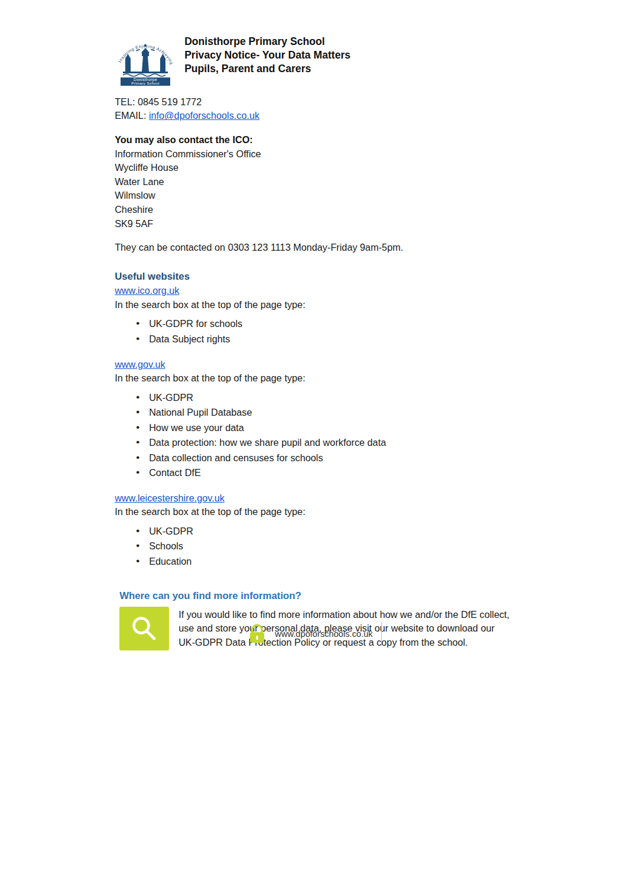Inspiring Enjoying Achieving Donisthorpe Primary School
Donisthorpe Primary School
Privacy Notice- Your Data Matters
Pupils, Parent and Carers
TEL: 0845 519 1772
EMAIL: info@dpoforschools.co.uk
You may also contact the ICO:
Information Commissioner's Office
Wycliffe House
Water Lane
Wilmslow
Cheshire
SK9 5AF
They can be contacted on 0303 123 1113 Monday-Friday 9am-5pm.
Useful websites
www.ico.org.uk
In the search box at the top of the page type:
UK-GDPR for schools
Data Subject rights
www.gov.uk
In the search box at the top of the page type:
UK-GDPR
National Pupil Database
How we use your data
Data protection: how we share pupil and workforce data
Data collection and censuses for schools
Contact DfE
www.leicestershire.gov.uk
In the search box at the top of the page type:
UK-GDPR
Schools
Education
Where can you find more information?
If you would like to find more information about how we and/or the DfE collect, use and store your personal data, please visit our website to download our UK-GDPR Data Protection Policy or request a copy from the school.
www.dpoforschools.co.uk